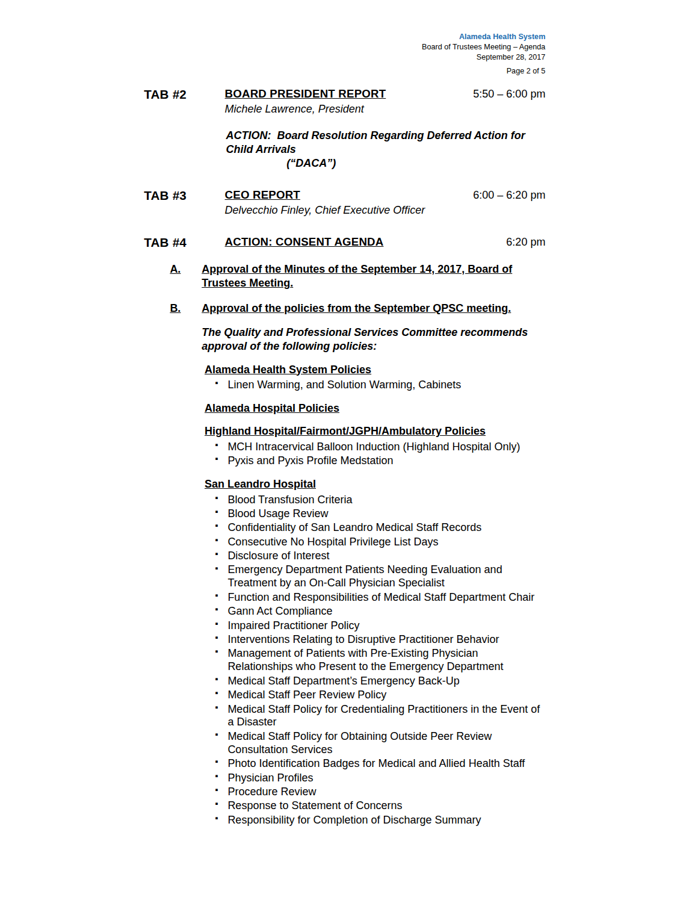Alameda Health System
Board of Trustees Meeting – Agenda
September 28, 2017
Page 2 of 5
TAB #2
BOARD PRESIDENT REPORT 5:50 – 6:00 pm
Michele Lawrence, President
ACTION: Board Resolution Regarding Deferred Action for Child Arrivals (“DACA”)
TAB #3
CEO REPORT 6:00 – 6:20 pm
Delvecchio Finley, Chief Executive Officer
TAB #4
ACTION: CONSENT AGENDA 6:20 pm
A.
Approval of the Minutes of the September 14, 2017, Board of Trustees Meeting.
B.
Approval of the policies from the September QPSC meeting.
The Quality and Professional Services Committee recommends approval of the following policies:
Alameda Health System Policies
Linen Warming, and Solution Warming, Cabinets
Alameda Hospital Policies
Highland Hospital/Fairmont/JGPH/Ambulatory Policies
MCH Intracervical Balloon Induction (Highland Hospital Only)
Pyxis and Pyxis Profile Medstation
San Leandro Hospital
Blood Transfusion Criteria
Blood Usage Review
Confidentiality of San Leandro Medical Staff Records
Consecutive No Hospital Privilege List Days
Disclosure of Interest
Emergency Department Patients Needing Evaluation and Treatment by an On-Call Physician Specialist
Function and Responsibilities of Medical Staff Department Chair
Gann Act Compliance
Impaired Practitioner Policy
Interventions Relating to Disruptive Practitioner Behavior
Management of Patients with Pre-Existing Physician Relationships who Present to the Emergency Department
Medical Staff Department’s Emergency Back-Up
Medical Staff Peer Review Policy
Medical Staff Policy for Credentialing Practitioners in the Event of a Disaster
Medical Staff Policy for Obtaining Outside Peer Review Consultation Services
Photo Identification Badges for Medical and Allied Health Staff
Physician Profiles
Procedure Review
Response to Statement of Concerns
Responsibility for Completion of Discharge Summary